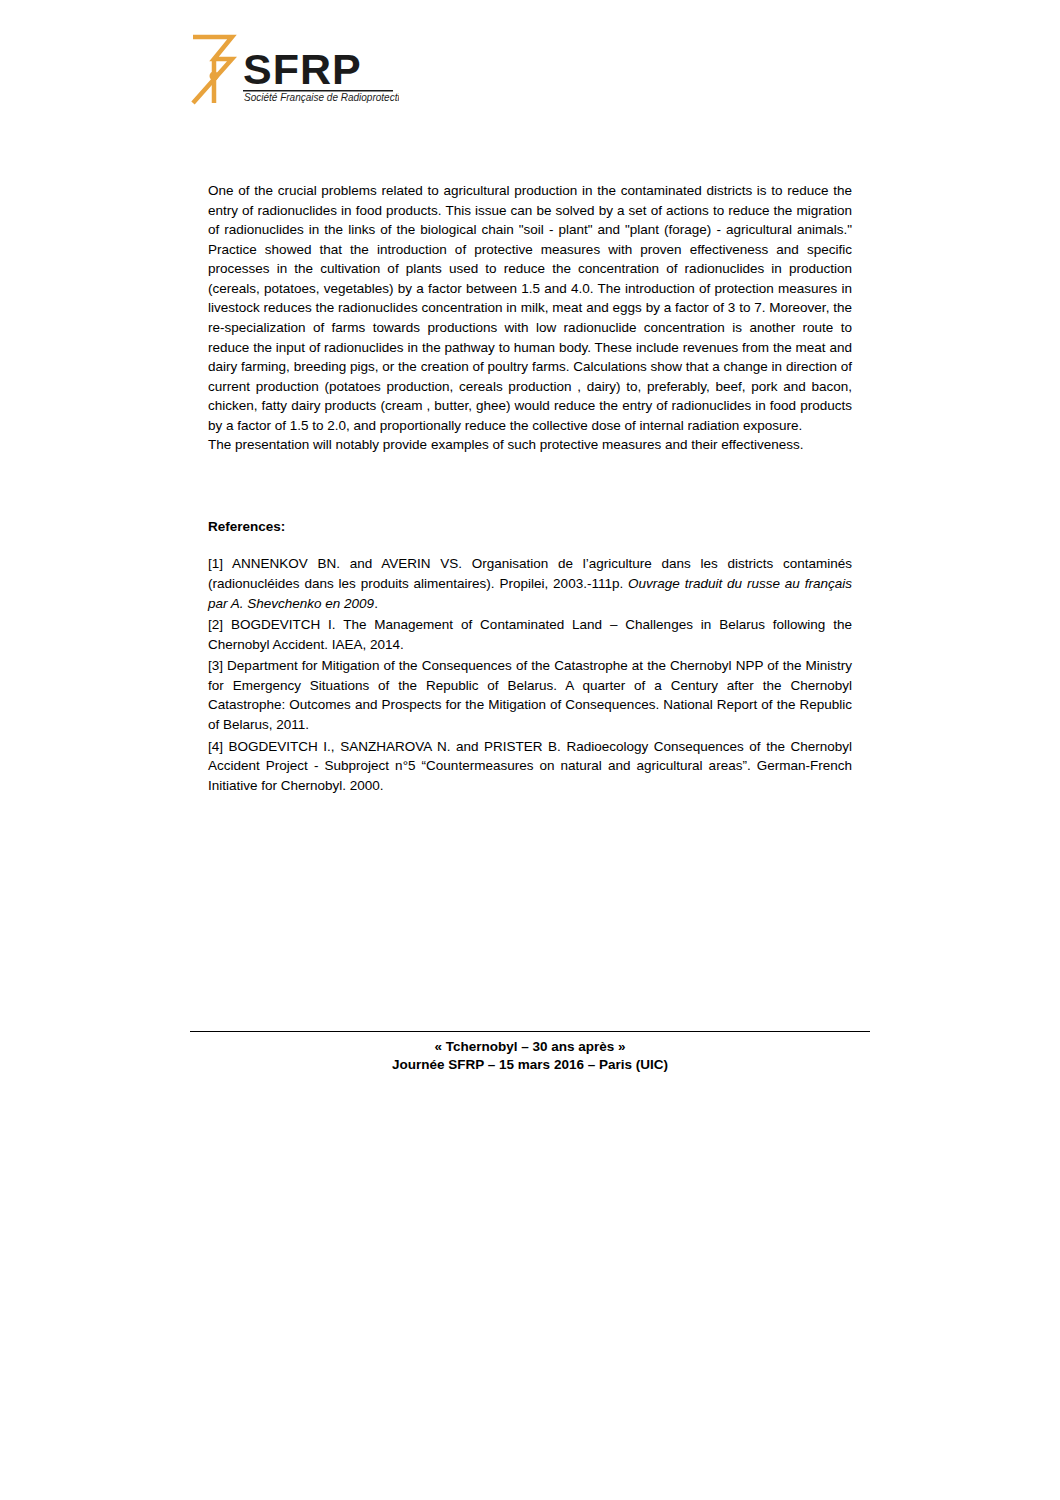SFRP Société Française de Radioprotection
One of the crucial problems related to agricultural production in the contaminated districts is to reduce the entry of radionuclides in food products. This issue can be solved by a set of actions to reduce the migration of radionuclides in the links of the biological chain "soil - plant" and "plant (forage) - agricultural animals." Practice showed that the introduction of protective measures with proven effectiveness and specific processes in the cultivation of plants used to reduce the concentration of radionuclides in production (cereals, potatoes, vegetables) by a factor between 1.5 and 4.0. The introduction of protection measures in livestock reduces the radionuclides concentration in milk, meat and eggs by a factor of 3 to 7. Moreover, the re-specialization of farms towards productions with low radionuclide concentration is another route to reduce the input of radionuclides in the pathway to human body. These include revenues from the meat and dairy farming, breeding pigs, or the creation of poultry farms. Calculations show that a change in direction of current production (potatoes production, cereals production , dairy) to, preferably, beef, pork and bacon, chicken, fatty dairy products (cream , butter, ghee) would reduce the entry of radionuclides in food products by a factor of 1.5 to 2.0, and proportionally reduce the collective dose of internal radiation exposure.
The presentation will notably provide examples of such protective measures and their effectiveness.
References:
[1] ANNENKOV BN. and AVERIN VS. Organisation de l’agriculture dans les districts contaminés (radionucléides dans les produits alimentaires). Propilei, 2003.-111p. Ouvrage traduit du russe au français par A. Shevchenko en 2009.
[2] BOGDEVITCH I. The Management of Contaminated Land – Challenges in Belarus following the Chernobyl Accident. IAEA, 2014.
[3] Department for Mitigation of the Consequences of the Catastrophe at the Chernobyl NPP of the Ministry for Emergency Situations of the Republic of Belarus. A quarter of a Century after the Chernobyl Catastrophe: Outcomes and Prospects for the Mitigation of Consequences. National Report of the Republic of Belarus, 2011.
[4] BOGDEVITCH I., SANZHAROVA N. and PRISTER B. Radioecology Consequences of the Chernobyl Accident Project - Subproject n°5 “Countermeasures on natural and agricultural areas”. German-French Initiative for Chernobyl. 2000.
« Tchernobyl – 30 ans après »
Journée SFRP – 15 mars 2016 – Paris (UIC)